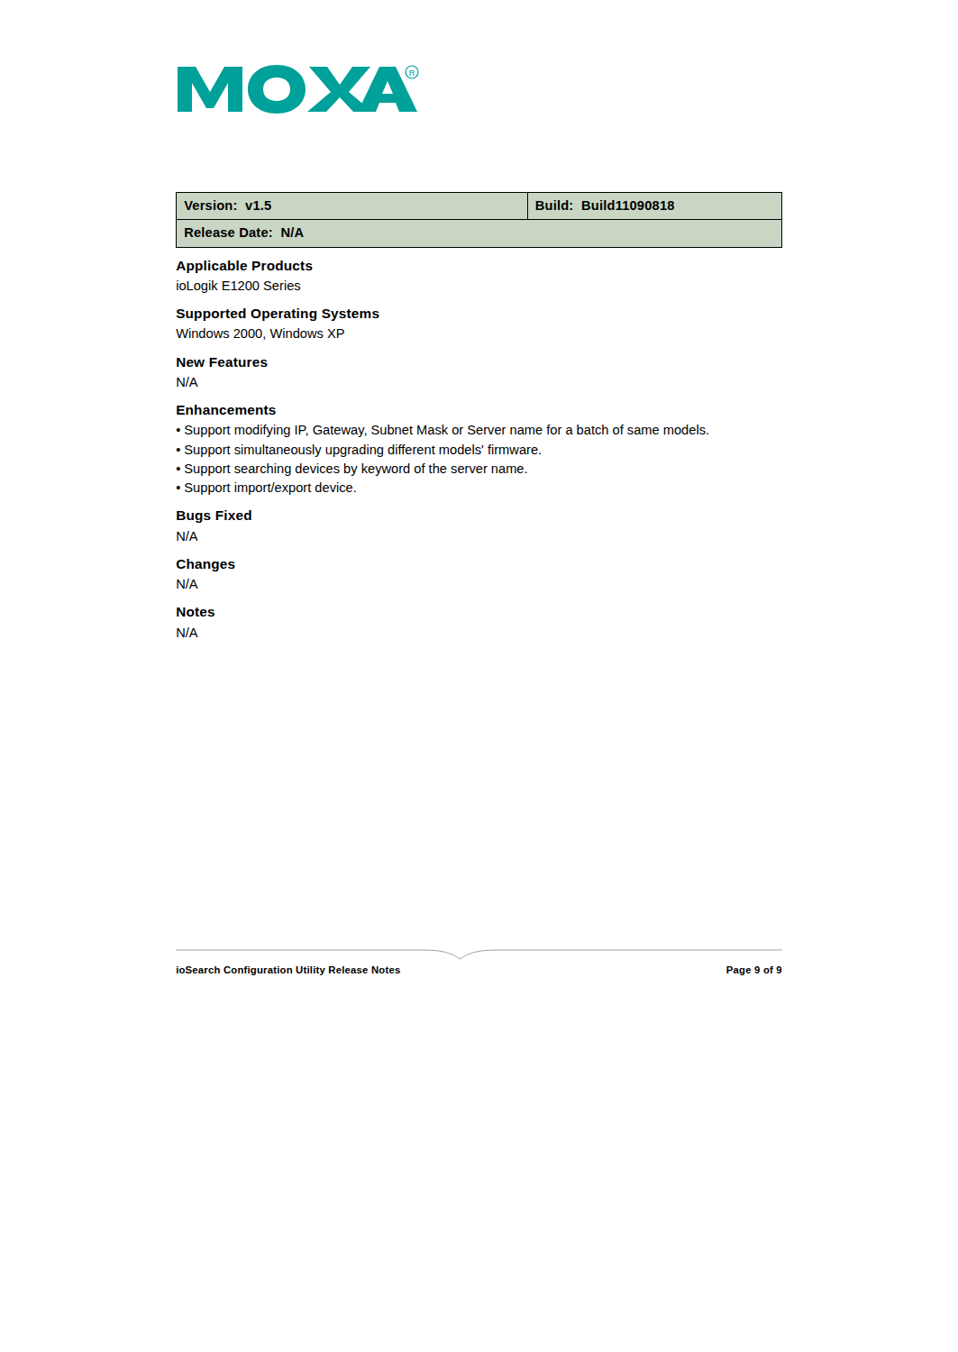R
| Version: v1.5 | Build: Build11090818 |
| Release Date: N/A |
Applicable Products
ioLogik E1200 Series
Supported Operating Systems
Windows 2000, Windows XP
New Features
N/A
Enhancements
• Support modifying IP, Gateway, Subnet Mask or Server name for a batch of same models.
• Support simultaneously upgrading different models' firmware.
• Support searching devices by keyword of the server name.
• Support import/export device.
Bugs Fixed
N/A
Changes
N/A
Notes
N/A
ioSearch Configuration Utility Release Notes Page 9 of 9